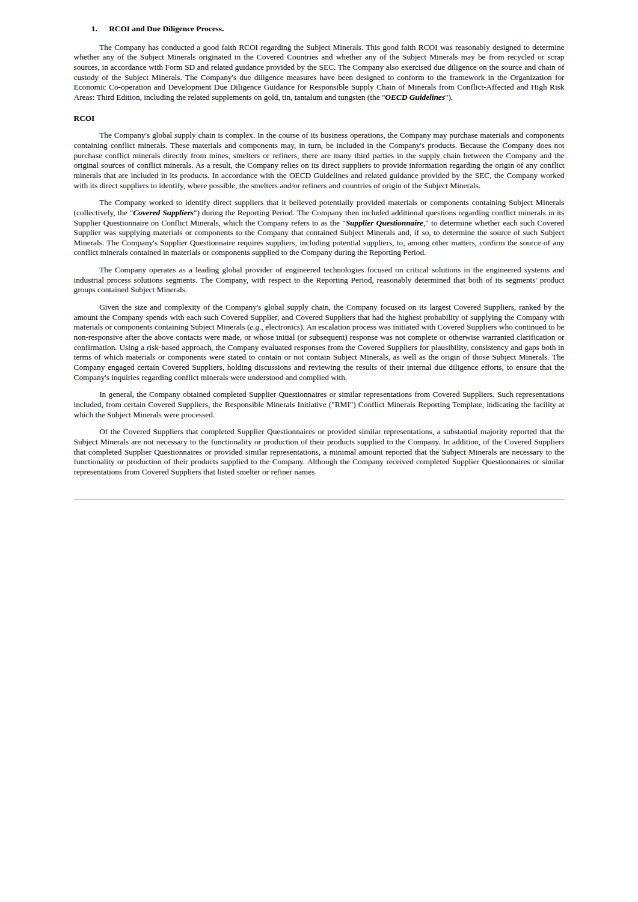1. RCOI and Due Diligence Process.
The Company has conducted a good faith RCOI regarding the Subject Minerals. This good faith RCOI was reasonably designed to determine whether any of the Subject Minerals originated in the Covered Countries and whether any of the Subject Minerals may be from recycled or scrap sources, in accordance with Form SD and related guidance provided by the SEC. The Company also exercised due diligence on the source and chain of custody of the Subject Minerals. The Company's due diligence measures have been designed to conform to the framework in the Organization for Economic Co-operation and Development Due Diligence Guidance for Responsible Supply Chain of Minerals from Conflict-Affected and High Risk Areas: Third Edition, including the related supplements on gold, tin, tantalum and tungsten (the "OECD Guidelines").
RCOI
The Company's global supply chain is complex. In the course of its business operations, the Company may purchase materials and components containing conflict minerals. These materials and components may, in turn, be included in the Company's products. Because the Company does not purchase conflict minerals directly from mines, smelters or refiners, there are many third parties in the supply chain between the Company and the original sources of conflict minerals. As a result, the Company relies on its direct suppliers to provide information regarding the origin of any conflict minerals that are included in its products. In accordance with the OECD Guidelines and related guidance provided by the SEC, the Company worked with its direct suppliers to identify, where possible, the smelters and/or refiners and countries of origin of the Subject Minerals.
The Company worked to identify direct suppliers that it believed potentially provided materials or components containing Subject Minerals (collectively, the "Covered Suppliers") during the Reporting Period. The Company then included additional questions regarding conflict minerals in its Supplier Questionnaire on Conflict Minerals, which the Company refers to as the "Supplier Questionnaire," to determine whether each such Covered Supplier was supplying materials or components to the Company that contained Subject Minerals and, if so, to determine the source of such Subject Minerals. The Company's Supplier Questionnaire requires suppliers, including potential suppliers, to, among other matters, confirm the source of any conflict minerals contained in materials or components supplied to the Company during the Reporting Period.
The Company operates as a leading global provider of engineered technologies focused on critical solutions in the engineered systems and industrial process solutions segments. The Company, with respect to the Reporting Period, reasonably determined that both of its segments' product groups contained Subject Minerals.
Given the size and complexity of the Company's global supply chain, the Company focused on its largest Covered Suppliers, ranked by the amount the Company spends with each such Covered Supplier, and Covered Suppliers that had the highest probability of supplying the Company with materials or components containing Subject Minerals (e.g., electronics). An escalation process was initiated with Covered Suppliers who continued to be non-responsive after the above contacts were made, or whose initial (or subsequent) response was not complete or otherwise warranted clarification or confirmation. Using a risk-based approach, the Company evaluated responses from the Covered Suppliers for plausibility, consistency and gaps both in terms of which materials or components were stated to contain or not contain Subject Minerals, as well as the origin of those Subject Minerals. The Company engaged certain Covered Suppliers, holding discussions and reviewing the results of their internal due diligence efforts, to ensure that the Company's inquiries regarding conflict minerals were understood and complied with.
In general, the Company obtained completed Supplier Questionnaires or similar representations from Covered Suppliers. Such representations included, from certain Covered Suppliers, the Responsible Minerals Initiative ("RMI") Conflict Minerals Reporting Template, indicating the facility at which the Subject Minerals were processed.
Of the Covered Suppliers that completed Supplier Questionnaires or provided similar representations, a substantial majority reported that the Subject Minerals are not necessary to the functionality or production of their products supplied to the Company. In addition, of the Covered Suppliers that completed Supplier Questionnaires or provided similar representations, a minimal amount reported that the Subject Minerals are necessary to the functionality or production of their products supplied to the Company. Although the Company received completed Supplier Questionnaires or similar representations from Covered Suppliers that listed smelter or refiner names